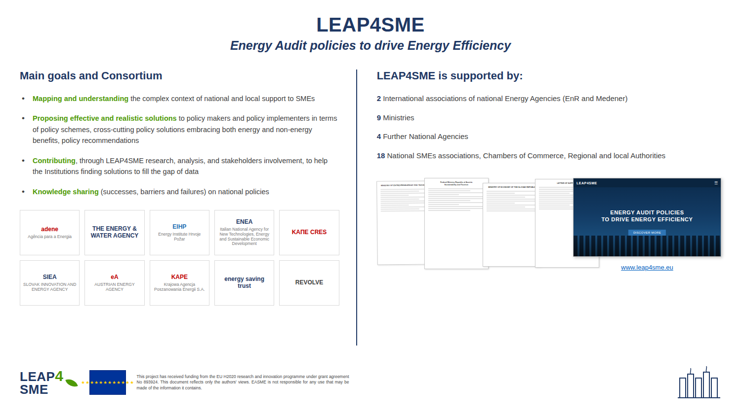LEAP4SME
Energy Audit policies to drive Energy Efficiency
Main goals and Consortium
Mapping and understanding the complex context of national and local support to SMEs
Proposing effective and realistic solutions to policy makers and policy implementers in terms of policy schemes, cross-cutting policy solutions embracing both energy and non-energy benefits, policy recommendations
Contributing, through LEAP4SME research, analysis, and stakeholders involvement, to help the Institutions finding solutions to fill the gap of data
Knowledge sharing (successes, barriers and failures) on national policies
adene Agência para a Energia
THE ENERGY & WATER AGENCY
EIHP Energy Institute Hrvoje Požar
ENEA Italian National Agency for New Technologies, Energy and Sustainable Economic Development
ΚΑΠΕ CRES
SIEA SLOVAK INNOVATION AND ENERGY AGENCY
eA AUSTRIAN ENERGY AGENCY
KAPE Krajowa Agencja Poszanowania Energii S.A.
energy saving trust
REVOLVE
LEAP4SME is supported by:
2 International associations of national Energy Agencies (EnR and Medener)
9 Ministries
4 Further National Agencies
18 National SMEs associations, Chambers of Commerce, Regional and local Authorities
MINISTRY OF ENTREPRENEURSHIP AND TECHNOLOGY
Federal Ministry Republic of Austria
Sustainability and Tourism
MINISTRY OF ECONOMY OF THE SLOVAK REPUBLIC
LETTER OF SUPPORT
LEAP4SME ☰
ENERGY AUDIT POLICIES
TO DRIVE ENERGY EFFICIENCY
DISCOVER MORE
www.leap4sme.eu
LEAP4
SME
★★★★★★★★★★★★
This project has received funding from the EU H2020 research and innovation programme under grant agreement No 893924. This document reflects only the authors' views. EASME is not responsible for any use that may be made of the information it contains.